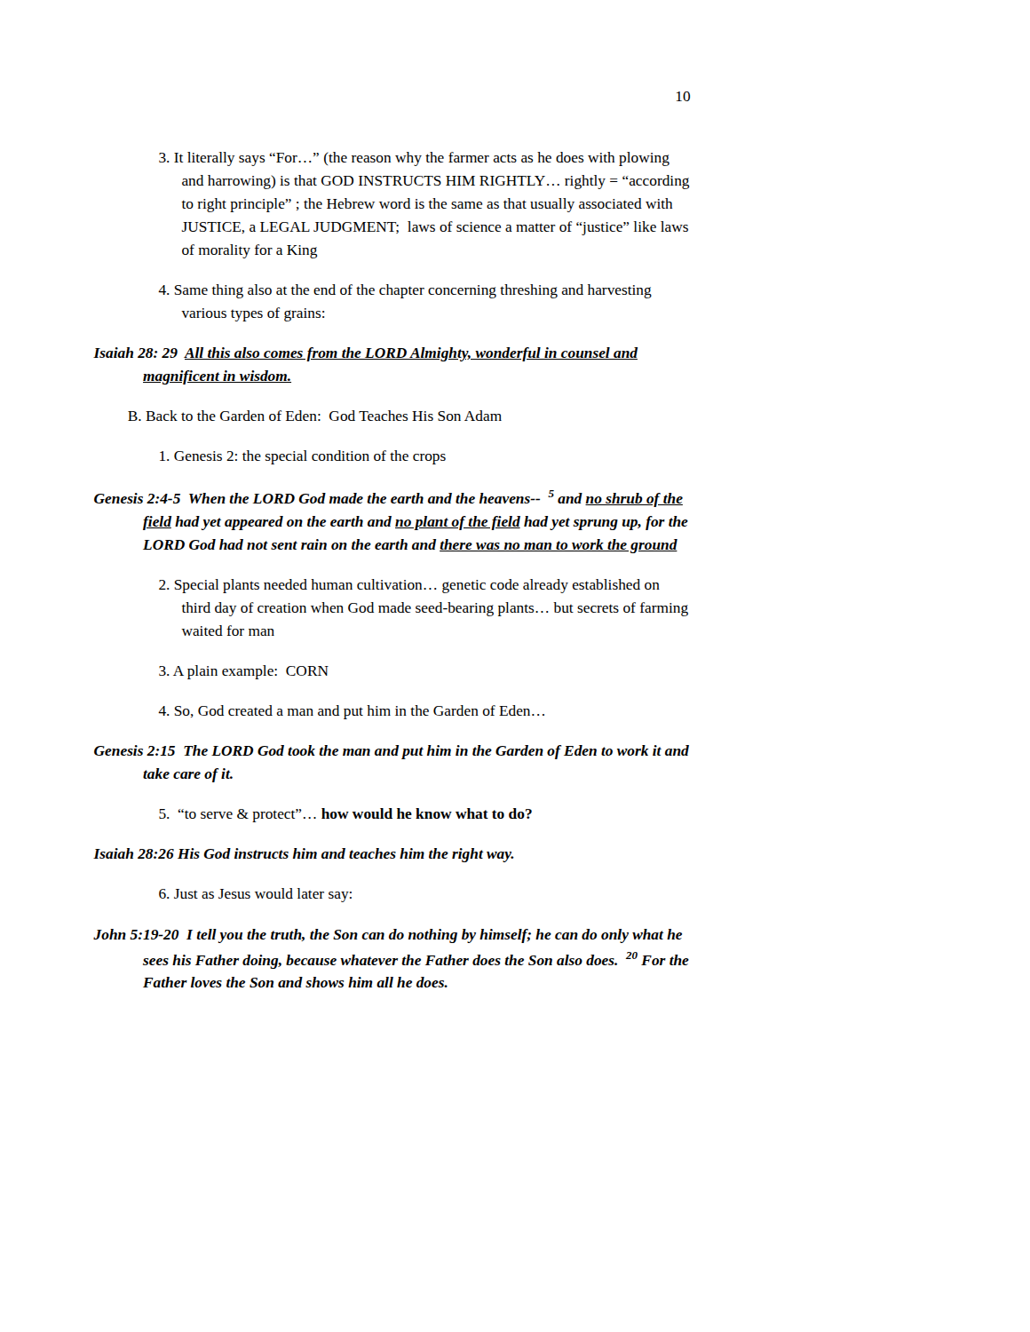10
3. It literally says “For…” (the reason why the farmer acts as he does with plowing and harrowing) is that GOD INSTRUCTS HIM RIGHTLY… rightly = “according to right principle” ; the Hebrew word is the same as that usually associated with JUSTICE, a LEGAL JUDGMENT; laws of science a matter of “justice” like laws of morality for a King
4. Same thing also at the end of the chapter concerning threshing and harvesting various types of grains:
Isaiah 28: 29 All this also comes from the LORD Almighty, wonderful in counsel and magnificent in wisdom.
B. Back to the Garden of Eden: God Teaches His Son Adam
1. Genesis 2: the special condition of the crops
Genesis 2:4-5 When the LORD God made the earth and the heavens-- 5 and no shrub of the field had yet appeared on the earth and no plant of the field had yet sprung up, for the LORD God had not sent rain on the earth and there was no man to work the ground
2. Special plants needed human cultivation… genetic code already established on third day of creation when God made seed-bearing plants… but secrets of farming waited for man
3. A plain example: CORN
4. So, God created a man and put him in the Garden of Eden…
Genesis 2:15 The LORD God took the man and put him in the Garden of Eden to work it and take care of it.
5. “to serve & protect”… how would he know what to do?
Isaiah 28:26 His God instructs him and teaches him the right way.
6. Just as Jesus would later say:
John 5:19-20 I tell you the truth, the Son can do nothing by himself; he can do only what he sees his Father doing, because whatever the Father does the Son also does. 20 For the Father loves the Son and shows him all he does.